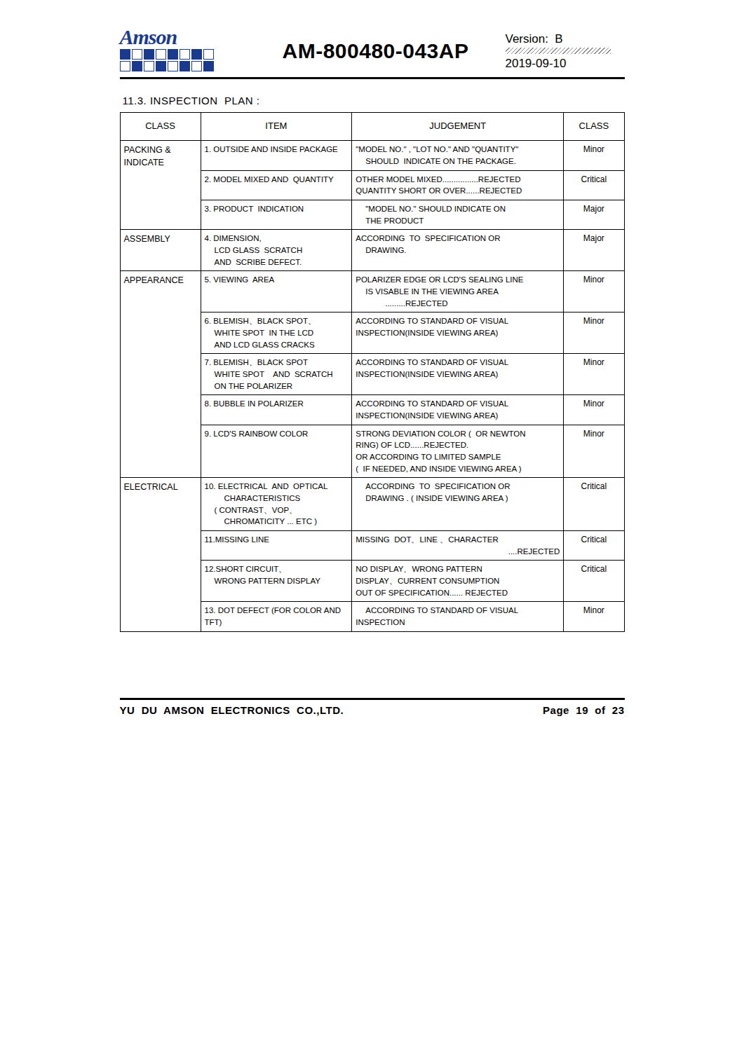Amson
AM-800480-043AP
Version: B
2019-09-10
11.3. INSPECTION PLAN :
| CLASS | ITEM | JUDGEMENT | CLASS |
| --- | --- | --- | --- |
| PACKING & INDICATE | 1. OUTSIDE AND INSIDE PACKAGE | "MODEL NO." , "LOT NO." AND "QUANTITY" SHOULD INDICATE ON THE PACKAGE. | Minor |
| 2. MODEL MIXED AND QUANTITY | OTHER MODEL MIXED................REJECTED QUANTITY SHORT OR OVER......REJECTED | Critical |
| 3. PRODUCT INDICATION | "MODEL NO." SHOULD INDICATE ON THE PRODUCT | Major |
| ASSEMBLY | 4. DIMENSION, LCD GLASS SCRATCH AND SCRIBE DEFECT. | ACCORDING TO SPECIFICATION OR DRAWING. | Major |
| APPEARANCE | 5. VIEWING AREA | POLARIZER EDGE OR LCD'S SEALING LINE IS VISABLE IN THE VIEWING AREA .........REJECTED | Minor |
| 6. BLEMISH、BLACK SPOT、 WHITE SPOT IN THE LCD AND LCD GLASS CRACKS | ACCORDING TO STANDARD OF VISUAL INSPECTION(INSIDE VIEWING AREA) | Minor |
| 7. BLEMISH、BLACK SPOT WHITE SPOT AND SCRATCH ON THE POLARIZER | ACCORDING TO STANDARD OF VISUAL INSPECTION(INSIDE VIEWING AREA) | Minor |
| 8. BUBBLE IN POLARIZER | ACCORDING TO STANDARD OF VISUAL INSPECTION(INSIDE VIEWING AREA) | Minor |
| 9. LCD'S RAINBOW COLOR | STRONG DEVIATION COLOR ( OR NEWTON RING) OF LCD......REJECTED. OR ACCORDING TO LIMITED SAMPLE ( IF NEEDED, AND INSIDE VIEWING AREA ) | Minor |
| ELECTRICAL | 10. ELECTRICAL AND OPTICAL CHARACTERISTICS ( CONTRAST、VOP、 CHROMATICITY ... ETC ) | ACCORDING TO SPECIFICATION OR DRAWING . ( INSIDE VIEWING AREA ) | Critical |
| 11.MISSING LINE | MISSING DOT、LINE 、CHARACTER ....REJECTED | Critical |
| 12.SHORT CIRCUIT、 WRONG PATTERN DISPLAY | NO DISPLAY、WRONG PATTERN DISPLAY、CURRENT CONSUMPTION OUT OF SPECIFICATION...... REJECTED | Critical |
| 13. DOT DEFECT (FOR COLOR AND TFT) | ACCORDING TO STANDARD OF VISUAL INSPECTION | Minor |
YU DU AMSON ELECTRONICS CO.,LTD.
Page 19 of 23